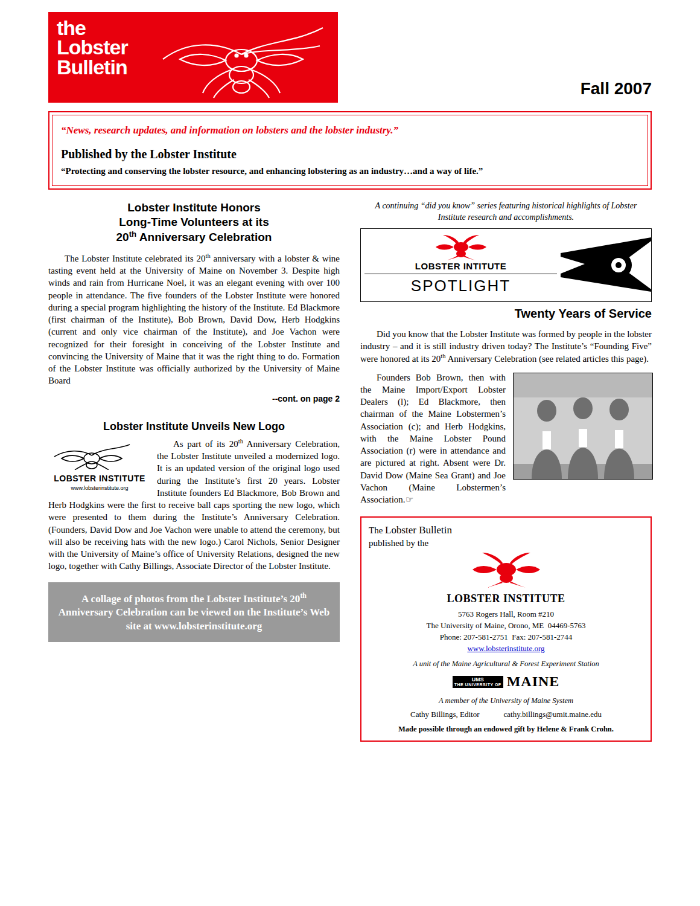theLobster Bulletin
Fall 2007
“News, research updates, and information on lobsters and the lobster industry.”
Published by the Lobster Institute
“Protecting and conserving the lobster resource, and enhancing lobstering as an industry…and a way of life.”
Lobster Institute Honors
Long-Time Volunteers at its
20th Anniversary Celebration
The Lobster Institute celebrated its 20th anniversary with a lobster & wine tasting event held at the University of Maine on November 3. Despite high winds and rain from Hurricane Noel, it was an elegant evening with over 100 people in attendance. The five founders of the Lobster Institute were honored during a special program highlighting the history of the Institute. Ed Blackmore (first chairman of the Institute), Bob Brown, David Dow, Herb Hodgkins (current and only vice chairman of the Institute), and Joe Vachon were recognized for their foresight in conceiving of the Lobster Institute and convincing the University of Maine that it was the right thing to do. Formation of the Lobster Institute was officially authorized by the University of Maine Board
--cont. on page 2
Lobster Institute Unveils New Logo
LOBSTER INSTITUTE
www.lobsterinstitute.org
As part of its 20th Anniversary Celebration, the Lobster Institute unveiled a modernized logo. It is an updated version of the original logo used during the Institute’s first 20 years. Lobster Institute founders Ed Blackmore, Bob Brown and Herb Hodgkins were the first to receive ball caps sporting the new logo, which were presented to them during the Institute’s Anniversary Celebration. (Founders, David Dow and Joe Vachon were unable to attend the ceremony, but will also be receiving hats with the new logo.) Carol Nichols, Senior Designer with the University of Maine’s office of University Relations, designed the new logo, together with Cathy Billings, Associate Director of the Lobster Institute.
A collage of photos from the Lobster Institute’s 20th Anniversary Celebration can be viewed on the Institute’s Web site at www.lobsterinstitute.org
A continuing “did you know” series featuring historical highlights of Lobster Institute research and accomplishments.
LOBSTER INTITUTE
SPOTLIGHT
Twenty Years of Service
Did you know that the Lobster Institute was formed by people in the lobster industry – and it is still industry driven today? The Institute’s “Founding Five” were honored at its 20th Anniversary Celebration (see related articles this page).
Founders Bob Brown, then with the Maine Import/Export Lobster Dealers (l); Ed Blackmore, then chairman of the Maine Lobstermen’s Association (c); and Herb Hodgkins, with the Maine Lobster Pound Association (r) were in attendance and are pictured at right. Absent were Dr. David Dow (Maine Sea Grant) and Joe Vachon (Maine Lobstermen’s Association.☞
The Lobster Bulletin
published by the
LOBSTER INSTITUTE
5763 Rogers Hall, Room #210
The University of Maine, Orono, ME 04469-5763
Phone: 207-581-2751 Fax: 207-581-2744
www.lobsterinstitute.org
A unit of the Maine Agricultural & Forest Experiment Station
UMSTHE UNIVERSITY OF MAINE
A member of the University of Maine System
Cathy Billings, Editor cathy.billings@umit.maine.edu
Made possible through an endowed gift by Helene & Frank Crohn.